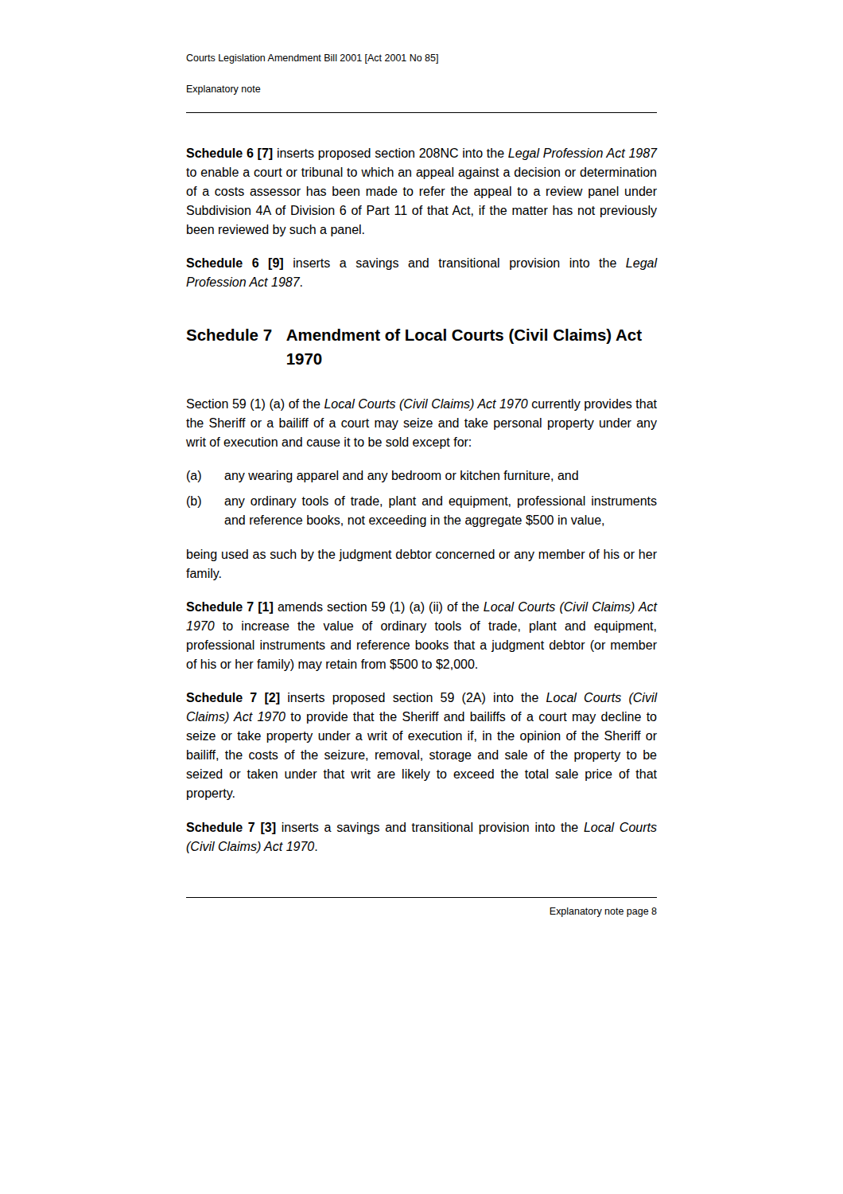Courts Legislation Amendment Bill 2001 [Act 2001 No 85]
Explanatory note
Schedule 6 [7] inserts proposed section 208NC into the Legal Profession Act 1987 to enable a court or tribunal to which an appeal against a decision or determination of a costs assessor has been made to refer the appeal to a review panel under Subdivision 4A of Division 6 of Part 11 of that Act, if the matter has not previously been reviewed by such a panel.
Schedule 6 [9] inserts a savings and transitional provision into the Legal Profession Act 1987.
Schedule 7 Amendment of Local Courts (Civil Claims) Act 1970
Section 59 (1) (a) of the Local Courts (Civil Claims) Act 1970 currently provides that the Sheriff or a bailiff of a court may seize and take personal property under any writ of execution and cause it to be sold except for:
(a) any wearing apparel and any bedroom or kitchen furniture, and
(b) any ordinary tools of trade, plant and equipment, professional instruments and reference books, not exceeding in the aggregate $500 in value,
being used as such by the judgment debtor concerned or any member of his or her family.
Schedule 7 [1] amends section 59 (1) (a) (ii) of the Local Courts (Civil Claims) Act 1970 to increase the value of ordinary tools of trade, plant and equipment, professional instruments and reference books that a judgment debtor (or member of his or her family) may retain from $500 to $2,000.
Schedule 7 [2] inserts proposed section 59 (2A) into the Local Courts (Civil Claims) Act 1970 to provide that the Sheriff and bailiffs of a court may decline to seize or take property under a writ of execution if, in the opinion of the Sheriff or bailiff, the costs of the seizure, removal, storage and sale of the property to be seized or taken under that writ are likely to exceed the total sale price of that property.
Schedule 7 [3] inserts a savings and transitional provision into the Local Courts (Civil Claims) Act 1970.
Explanatory note page 8